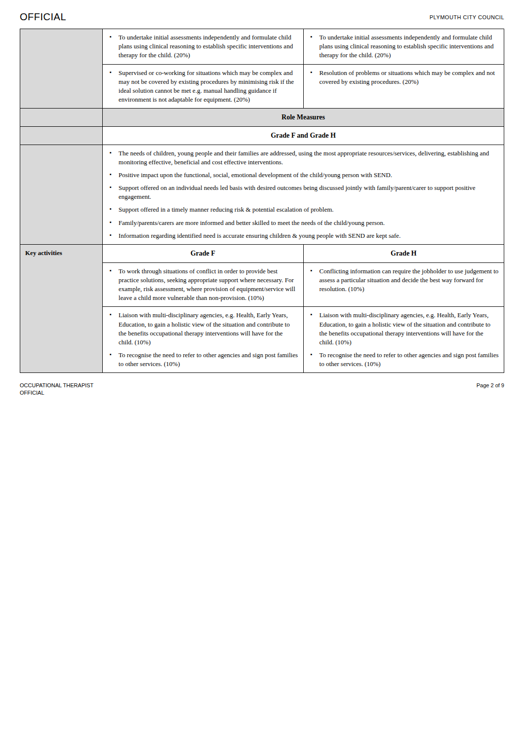OFFICIAL
PLYMOUTH CITY COUNCIL
| | To undertake initial assessments independently and formulate child plans using clinical reasoning to establish specific interventions and therapy for the child. (20%) | To undertake initial assessments independently and formulate child plans using clinical reasoning to establish specific interventions and therapy for the child. (20%) |
| Supervised or co-working for situations which may be complex and may not be covered by existing procedures by minimising risk if the ideal solution cannot be met e.g. manual handling guidance if environment is not adaptable for equipment. (20%) | Resolution of problems or situations which may be complex and not covered by existing procedures. (20%) |
| | Role Measures |
| | Grade F and Grade H |
| | The needs of children, young people and their families are addressed, using the most appropriate resources/services, delivering, establishing and monitoring effective, beneficial and cost effective interventions. Positive impact upon the functional, social, emotional development of the child/young person with SEND. Support offered on an individual needs led basis with desired outcomes being discussed jointly with family/parent/carer to support positive engagement. Support offered in a timely manner reducing risk & potential escalation of problem. Family/parents/carers are more informed and better skilled to meet the needs of the child/young person. Information regarding identified need is accurate ensuring children & young people with SEND are kept safe. |
| Key activities | Grade F | Grade H |
| To work through situations of conflict in order to provide best practice solutions, seeking appropriate support where necessary. For example, risk assessment, where provision of equipment/service will leave a child more vulnerable than non-provision. (10%) | Conflicting information can require the jobholder to use judgement to assess a particular situation and decide the best way forward for resolution. (10%) |
| Liaison with multi-disciplinary agencies, e.g. Health, Early Years, Education, to gain a holistic view of the situation and contribute to the benefits occupational therapy interventions will have for the child. (10%) To recognise the need to refer to other agencies and sign post families to other services. (10%) | Liaison with multi-disciplinary agencies, e.g. Health, Early Years, Education, to gain a holistic view of the situation and contribute to the benefits occupational therapy interventions will have for the child. (10%) To recognise the need to refer to other agencies and sign post families to other services. (10%) |
OCCUPATIONAL THERAPIST
OFFICIAL
Page 2 of 9